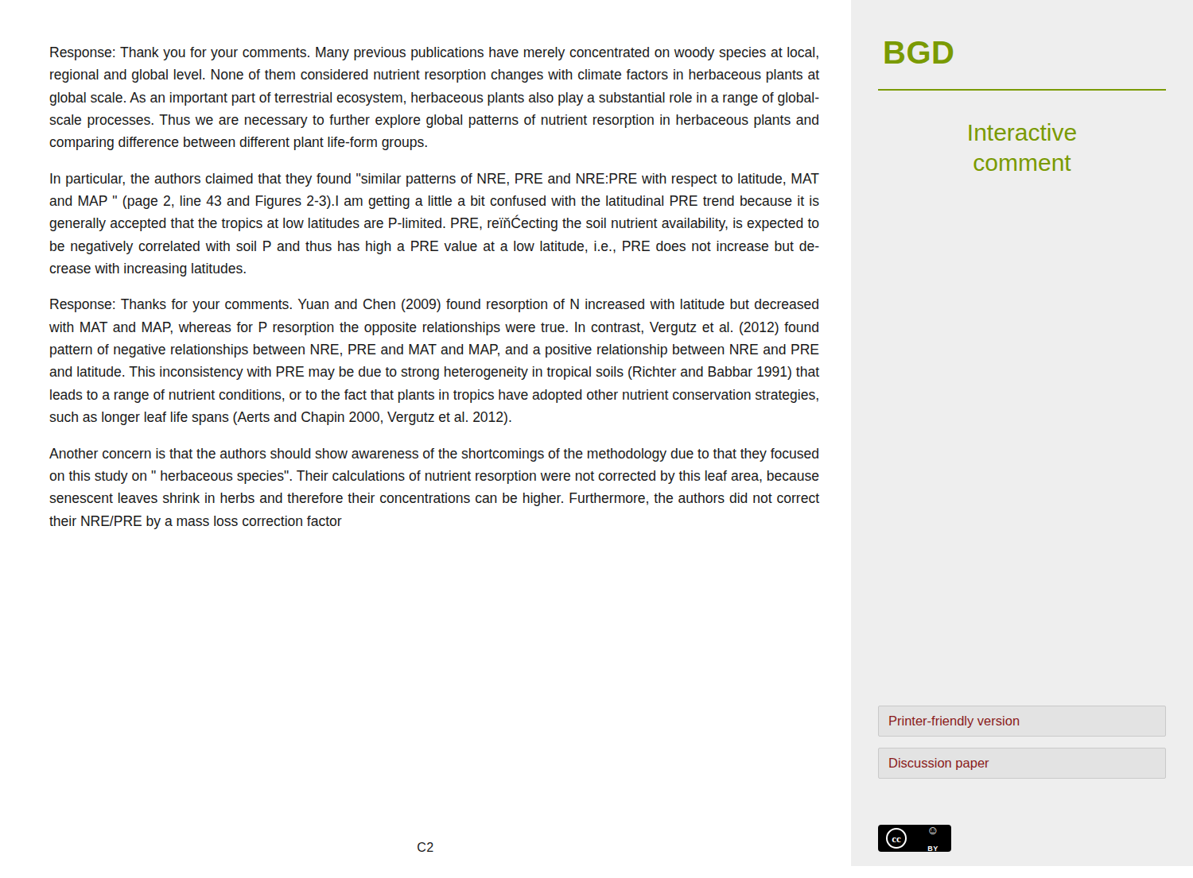Response: Thank you for your comments. Many previous publications have merely concentrated on woody species at local, regional and global level. None of them considered nutrient resorption changes with climate factors in herbaceous plants at global scale. As an important part of terrestrial ecosystem, herbaceous plants also play a substantial role in a range of global-scale processes. Thus we are necessary to further explore global patterns of nutrient resorption in herbaceous plants and comparing difference between different plant life-form groups.
In particular, the authors claimed that they found "similar patterns of NRE, PRE and NRE:PRE with respect to latitude, MAT and MAP " (page 2, line 43 and Figures 2-3).I am getting a little a bit confused with the latitudinal PRE trend because it is generally accepted that the tropics at low latitudes are P-limited. PRE, reïňĆecting the soil nutrient availability, is expected to be negatively correlated with soil P and thus has high a PRE value at a low latitude, i.e., PRE does not increase but decrease with increasing latitudes.
Response: Thanks for your comments. Yuan and Chen (2009) found resorption of N increased with latitude but decreased with MAT and MAP, whereas for P resorption the opposite relationships were true. In contrast, Vergutz et al. (2012) found pattern of negative relationships between NRE, PRE and MAT and MAP, and a positive relationship between NRE and PRE and latitude. This inconsistency with PRE may be due to strong heterogeneity in tropical soils (Richter and Babbar 1991) that leads to a range of nutrient conditions, or to the fact that plants in tropics have adopted other nutrient conservation strategies, such as longer leaf life spans (Aerts and Chapin 2000, Vergutz et al. 2012).
Another concern is that the authors should show awareness of the shortcomings of the methodology due to that they focused on this study on " herbaceous species". Their calculations of nutrient resorption were not corrected by this leaf area, because senescent leaves shrink in herbs and therefore their concentrations can be higher. Furthermore, the authors did not correct their NRE/PRE by a mass loss correction factor
C2
BGD
Interactive
comment
Printer-friendly version Discussion paper
cc
☺ BY